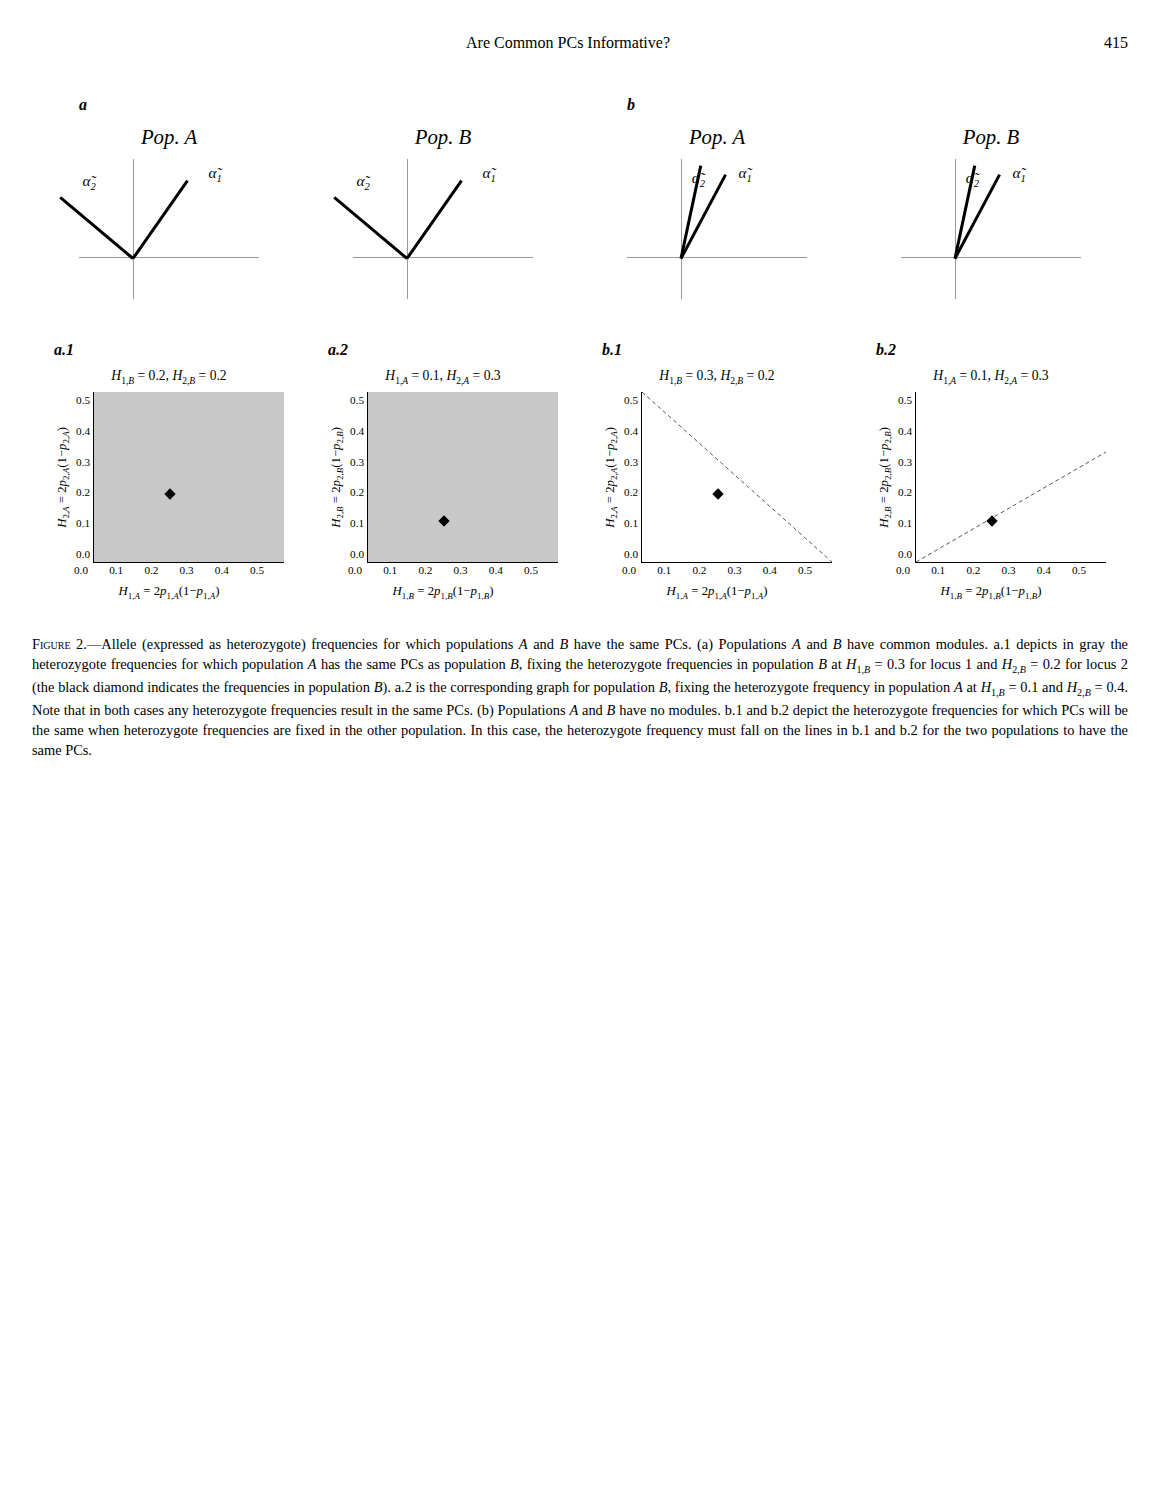Are Common PCs Informative? 415
a
Pop. A
α̃1
α̃2
Pop. B
α̃1
α̃2
b
Pop. A
α̃1
α̃2
Pop. B
α̃1
α̃2
a.1
H1,B = 0.2, H2,B = 0.2
H2,A = 2p2,A(1−p2,A)
0.50.40.30.20.10.0
0.00.10.20.30.40.5
H1,A = 2p1,A(1−p1,A)
a.2
H1,A = 0.1, H2,A = 0.3
H2,B = 2p2,B(1−p2,B)
0.50.40.30.20.10.0
0.00.10.20.30.40.5
H1,B = 2p1,B(1−p1,B)
b.1
H1,B = 0.3, H2,B = 0.2
H2,A = 2p2,A(1−p2,A)
0.50.40.30.20.10.0
0.00.10.20.30.40.5
H1,A = 2p1,A(1−p1,A)
b.2
H1,A = 0.1, H2,A = 0.3
H2,B = 2p2,B(1−p2,B)
0.50.40.30.20.10.0
0.00.10.20.30.40.5
H1,B = 2p1,B(1−p1,B)
Figure 2.—Allele (expressed as heterozygote) frequencies for which populations A and B have the same PCs. (a) Populations A and B have common modules. a.1 depicts in gray the heterozygote frequencies for which population A has the same PCs as population B, fixing the heterozygote frequencies in population B at H1,B = 0.3 for locus 1 and H2,B = 0.2 for locus 2 (the black diamond indicates the frequencies in population B). a.2 is the corresponding graph for population B, fixing the heterozygote frequency in population A at H1,B = 0.1 and H2,B = 0.4. Note that in both cases any heterozygote frequencies result in the same PCs. (b) Populations A and B have no modules. b.1 and b.2 depict the heterozygote frequencies for which PCs will be the same when heterozygote frequencies are fixed in the other population. In this case, the heterozygote frequency must fall on the lines in b.1 and b.2 for the two populations to have the same PCs.